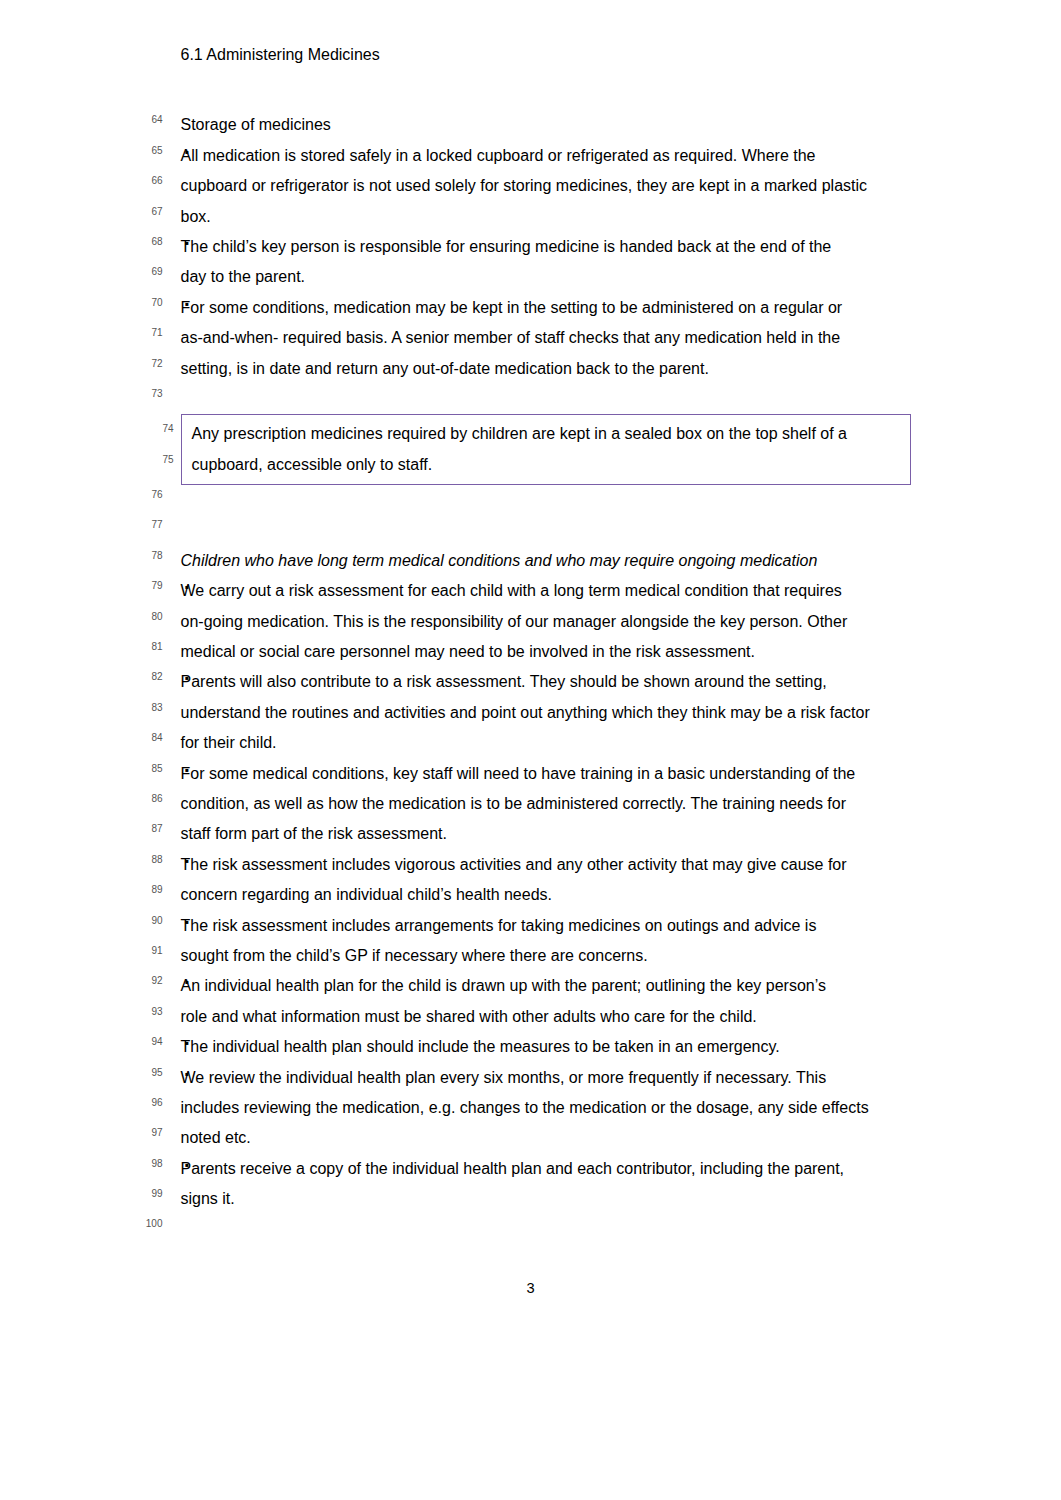6.1 Administering Medicines
64
Storage of medicines
65 All medication is stored safely in a locked cupboard or refrigerated as required. Where the
66
cupboard or refrigerator is not used solely for storing medicines, they are kept in a marked plastic
67
box.
68 The child’s key person is responsible for ensuring medicine is handed back at the end of the
69
day to the parent.
70 For some conditions, medication may be kept in the setting to be administered on a regular or
71
as-and-when- required basis. A senior member of staff checks that any medication held in the
72
setting, is in date and return any out-of-date medication back to the parent.
73
74
Any prescription medicines required by children are kept in a sealed box on the top shelf of a
75
cupboard, accessible only to staff.
76
77
78
Children who have long term medical conditions and who may require ongoing medication
79 We carry out a risk assessment for each child with a long term medical condition that requires
80
on-going medication. This is the responsibility of our manager alongside the key person. Other
81
medical or social care personnel may need to be involved in the risk assessment.
82 Parents will also contribute to a risk assessment. They should be shown around the setting,
83
understand the routines and activities and point out anything which they think may be a risk factor
84
for their child.
85 For some medical conditions, key staff will need to have training in a basic understanding of the
86
condition, as well as how the medication is to be administered correctly. The training needs for
87
staff form part of the risk assessment.
88 The risk assessment includes vigorous activities and any other activity that may give cause for
89
concern regarding an individual child’s health needs.
90 The risk assessment includes arrangements for taking medicines on outings and advice is
91
sought from the child’s GP if necessary where there are concerns.
92 An individual health plan for the child is drawn up with the parent; outlining the key person’s
93
role and what information must be shared with other adults who care for the child.
94 The individual health plan should include the measures to be taken in an emergency.
95 We review the individual health plan every six months, or more frequently if necessary. This
96
includes reviewing the medication, e.g. changes to the medication or the dosage, any side effects
97
noted etc.
98 Parents receive a copy of the individual health plan and each contributor, including the parent,
99
signs it.
100
3